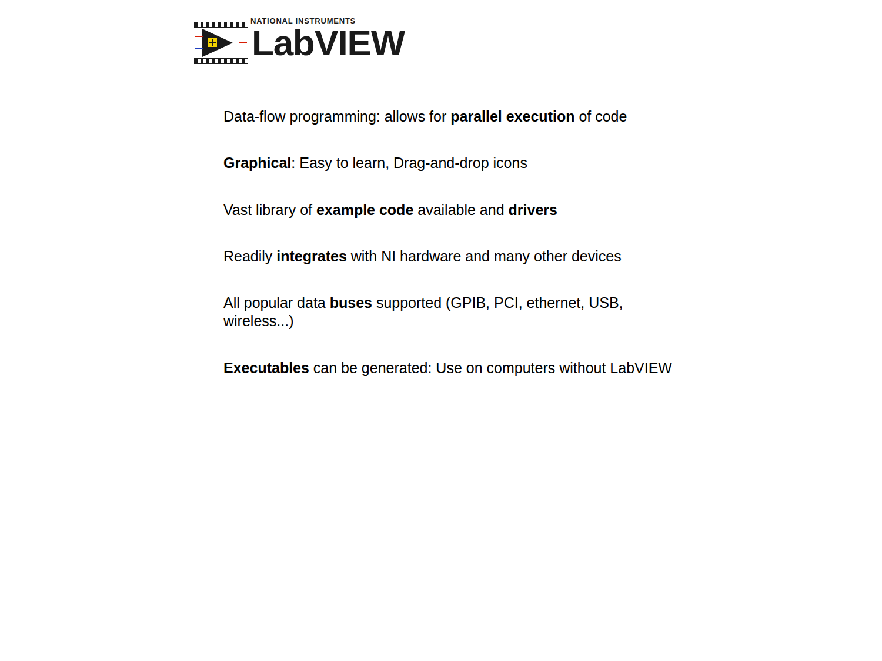NATIONAL INSTRUMENTS
LabVIEW
Data-flow programming: allows for parallel execution of code
Graphical: Easy to learn, Drag-and-drop icons
Vast library of example code available and drivers
Readily integrates with NI hardware and many other devices
All popular data buses supported (GPIB, PCI, ethernet, USB, wireless...)
Executables can be generated: Use on computers without LabVIEW